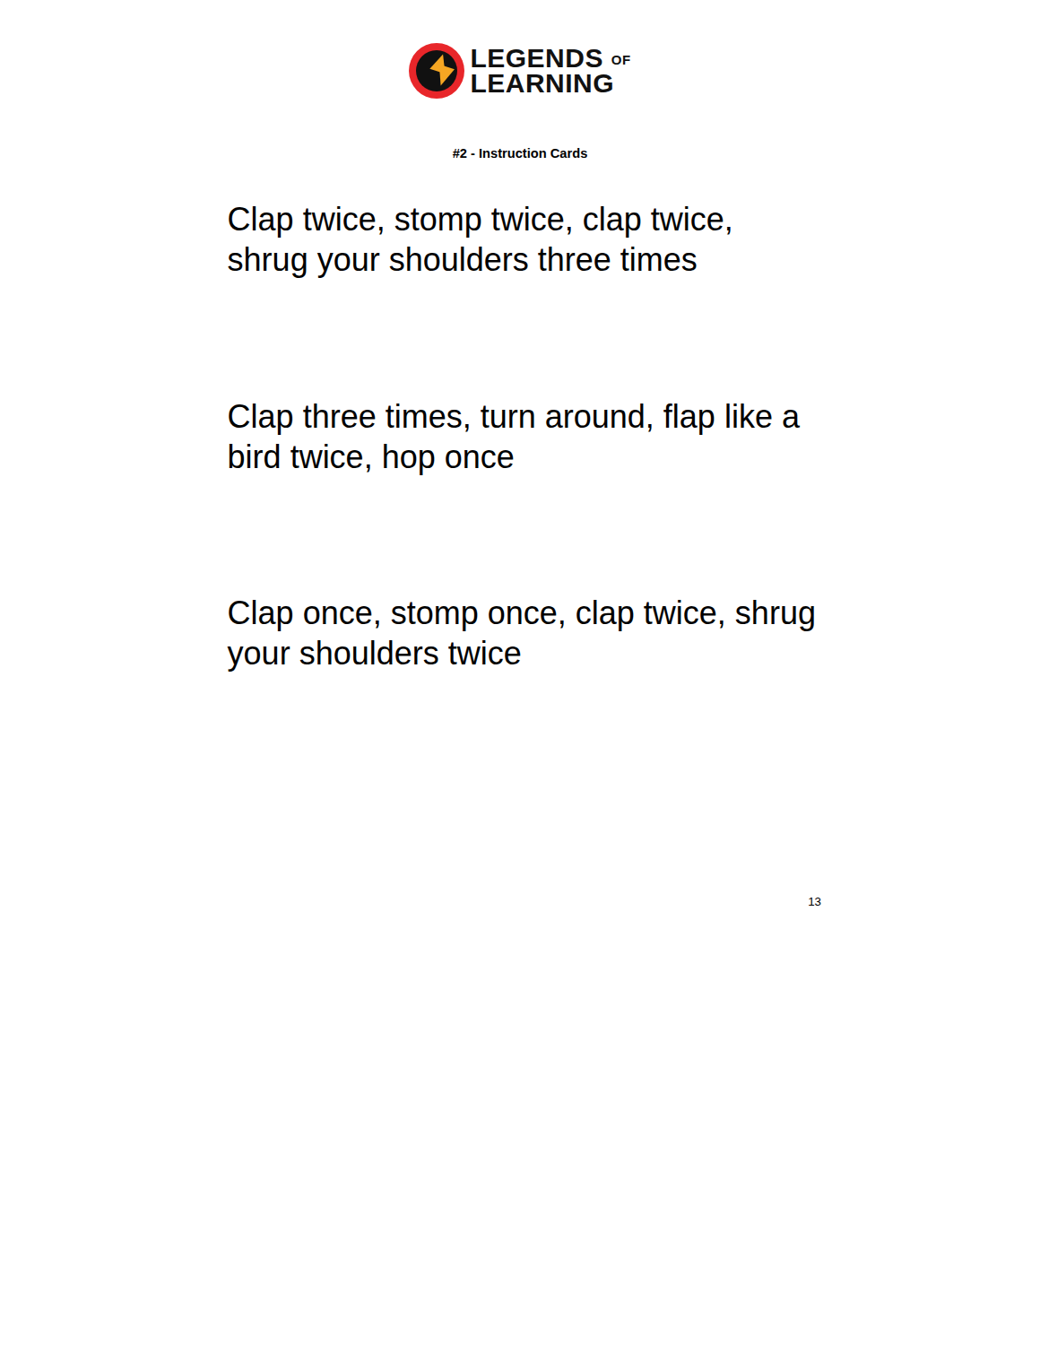Legends of Learning
#2 - Instruction Cards
Clap twice, stomp twice, clap twice, shrug your shoulders three times
Clap three times, turn around, flap like a bird twice, hop once
Clap once, stomp once, clap twice, shrug your shoulders twice
13